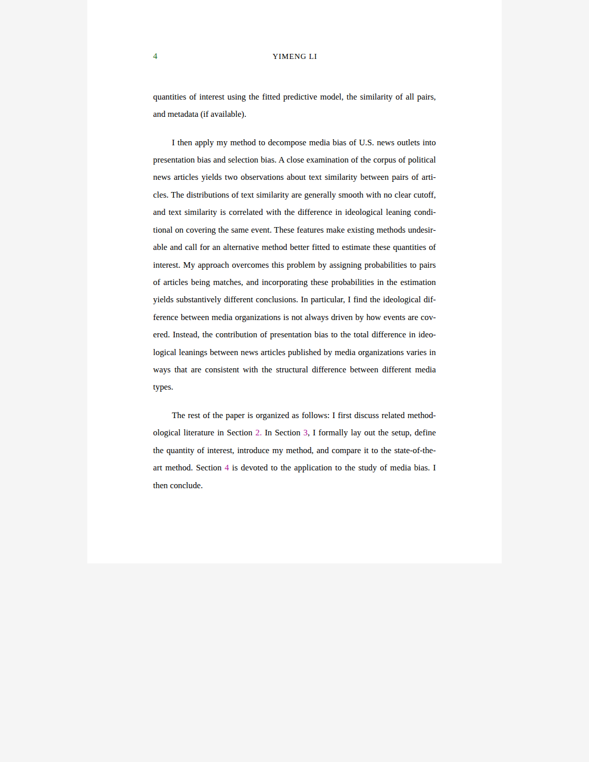4 Yimeng Li
quantities of interest using the fitted predictive model, the similarity of all pairs, and metadata (if available).
I then apply my method to decompose media bias of U.S. news outlets into presentation bias and selection bias. A close examination of the corpus of political news articles yields two observations about text similarity between pairs of articles. The distributions of text similarity are generally smooth with no clear cutoff, and text similarity is correlated with the difference in ideological leaning conditional on covering the same event. These features make existing methods undesirable and call for an alternative method better fitted to estimate these quantities of interest. My approach overcomes this problem by assigning probabilities to pairs of articles being matches, and incorporating these probabilities in the estimation yields substantively different conclusions. In particular, I find the ideological difference between media organizations is not always driven by how events are covered. Instead, the contribution of presentation bias to the total difference in ideological leanings between news articles published by media organizations varies in ways that are consistent with the structural difference between different media types.
The rest of the paper is organized as follows: I first discuss related methodological literature in Section 2. In Section 3, I formally lay out the setup, define the quantity of interest, introduce my method, and compare it to the state-of-the-art method. Section 4 is devoted to the application to the study of media bias. I then conclude.